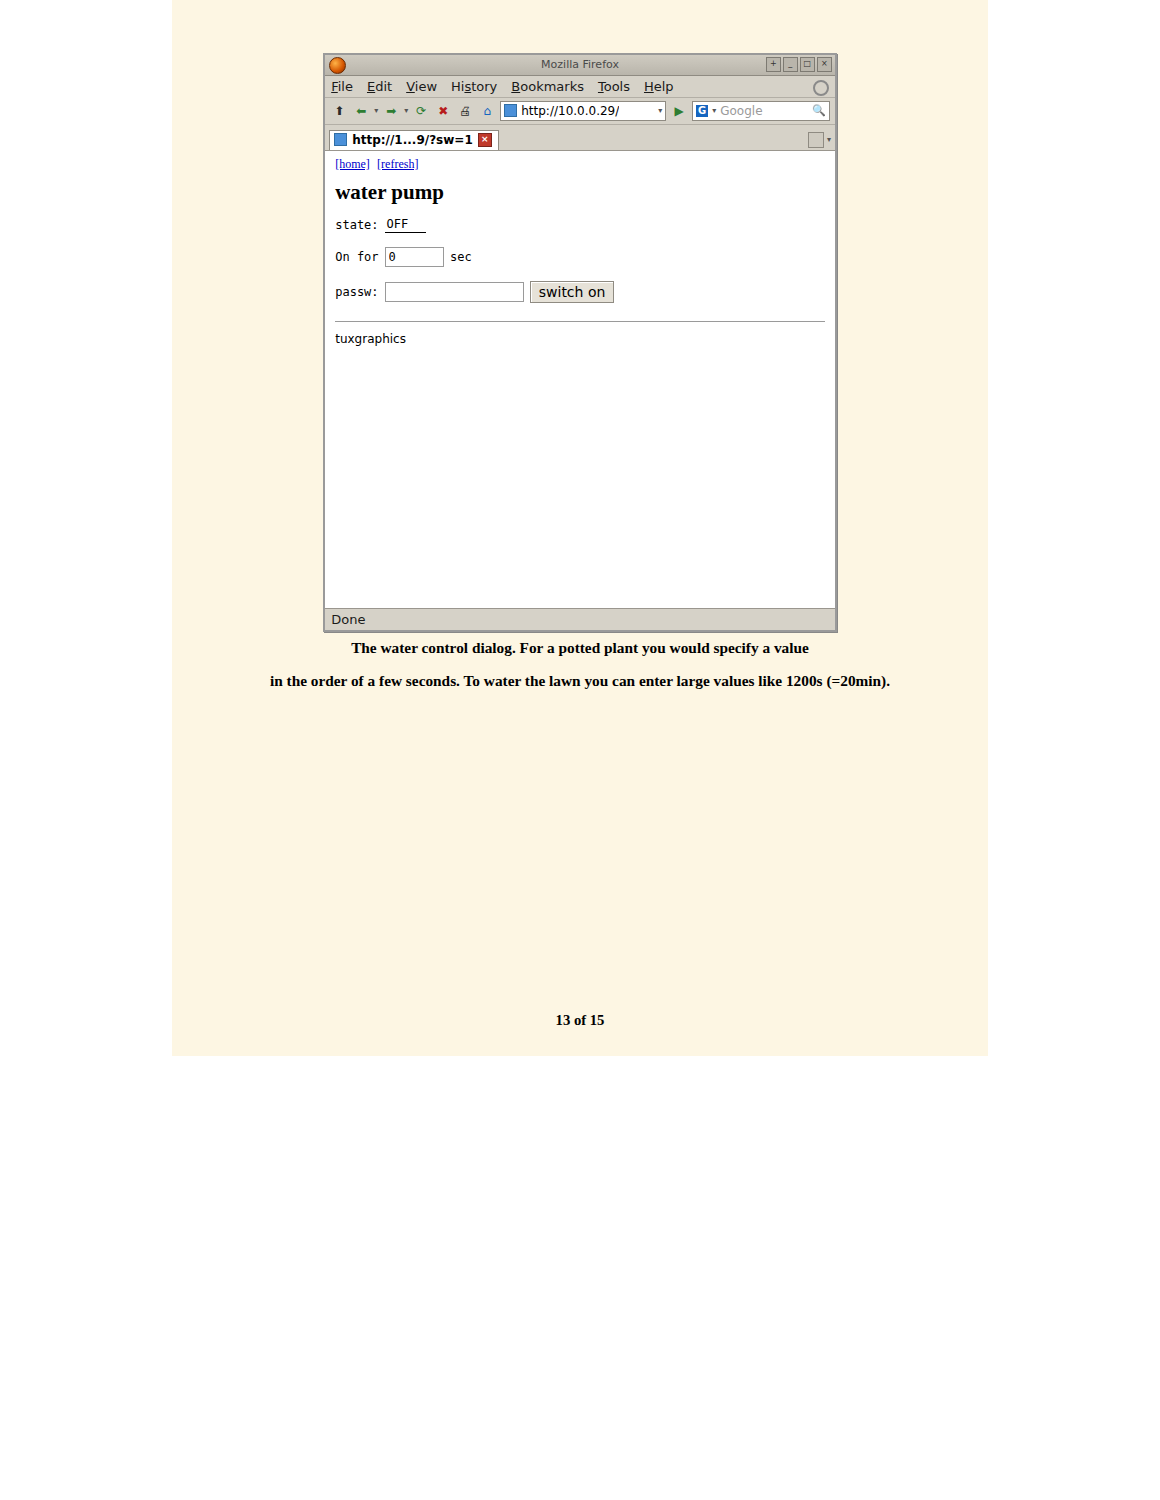Mozilla Firefox +_□×
File Edit View History Bookmarks Tools Help
⬆ ⬅ ▾ ➡ ▾ ⟳ ✖ 🖨 ⌂ http://10.0.0.29/ ▾ ▶ G ▾ Google 🔍
http://1...9/?sw=1 ×
▾
[home] [refresh]
water pump
state: OFF
On for sec
passw: switch on
tuxgraphics
Done
The water control dialog. For a potted plant you would specify a value
in the order of a few seconds. To water the lawn you can enter large values like 1200s (=20min).
13 of 15